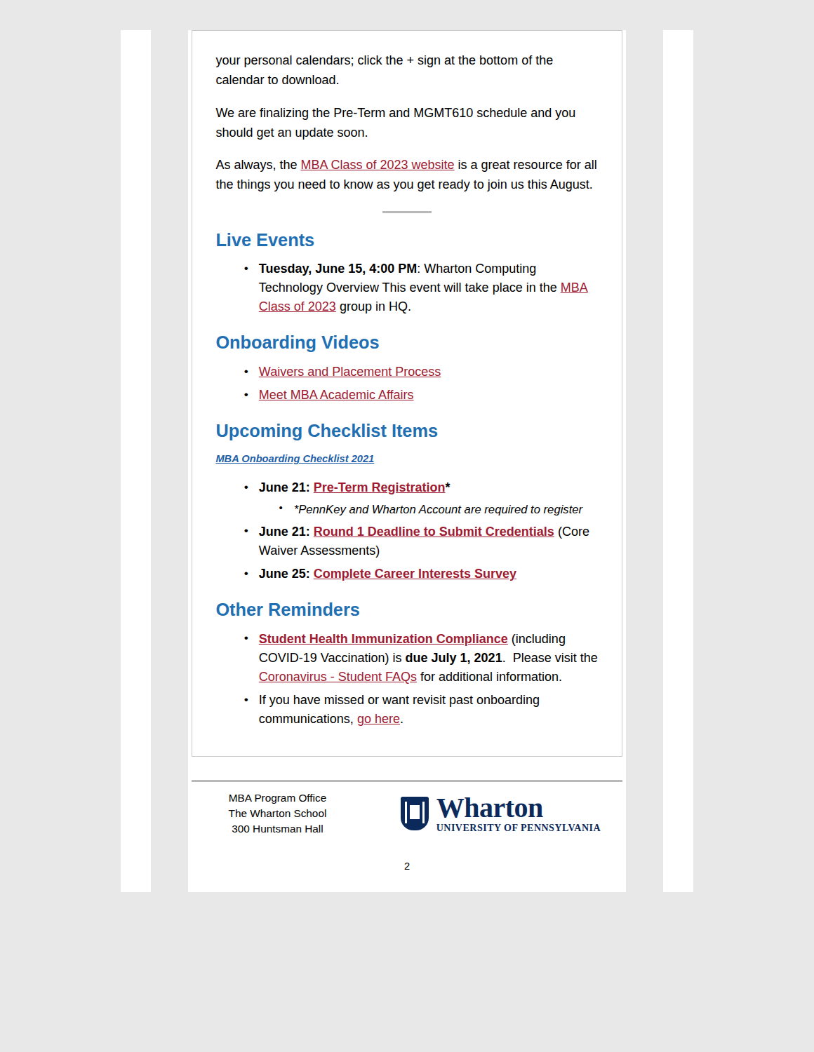your personal calendars; click the + sign at the bottom of the calendar to download.
We are finalizing the Pre-Term and MGMT610 schedule and you should get an update soon.
As always, the MBA Class of 2023 website is a great resource for all the things you need to know as you get ready to join us this August.
Live Events
Tuesday, June 15, 4:00 PM: Wharton Computing Technology Overview This event will take place in the MBA Class of 2023 group in HQ.
Onboarding Videos
Waivers and Placement Process
Meet MBA Academic Affairs
Upcoming Checklist Items
MBA Onboarding Checklist 2021
June 21: Pre-Term Registration*
*PennKey and Wharton Account are required to register
June 21: Round 1 Deadline to Submit Credentials (Core Waiver Assessments)
June 25: Complete Career Interests Survey
Other Reminders
Student Health Immunization Compliance (including COVID-19 Vaccination) is due July 1, 2021. Please visit the Coronavirus - Student FAQs for additional information.
If you have missed or want revisit past onboarding communications, go here.
MBA Program Office
The Wharton School
300 Huntsman Hall
Wharton
University of Pennsylvania
2